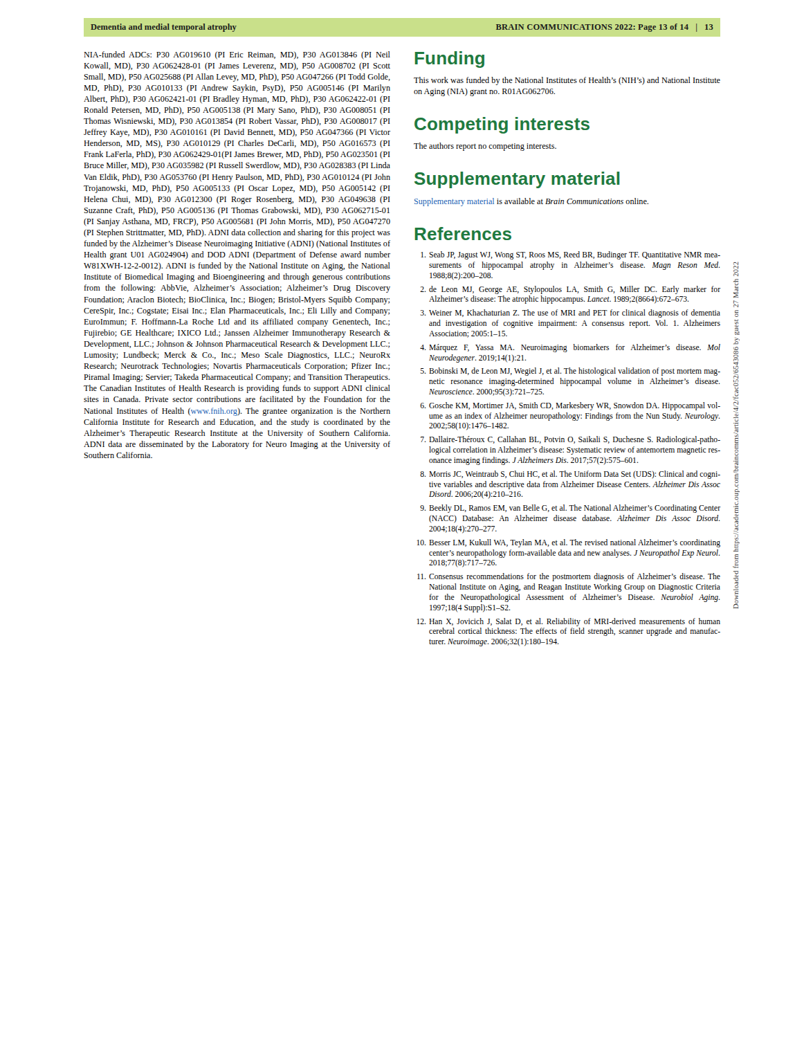Dementia and medial temporal atrophy
BRAIN COMMUNICATIONS 2022: Page 13 of 14|13
NIA-funded ADCs: P30 AG019610 (PI Eric Reiman, MD), P30 AG013846 (PI Neil Kowall, MD), P30 AG062428-01 (PI James Leverenz, MD), P50 AG008702 (PI Scott Small, MD), P50 AG025688 (PI Allan Levey, MD, PhD), P50 AG047266 (PI Todd Golde, MD, PhD), P30 AG010133 (PI Andrew Saykin, PsyD), P50 AG005146 (PI Marilyn Albert, PhD), P30 AG062421-01 (PI Bradley Hyman, MD, PhD), P30 AG062422-01 (PI Ronald Petersen, MD, PhD), P50 AG005138 (PI Mary Sano, PhD), P30 AG008051 (PI Thomas Wisniewski, MD), P30 AG013854 (PI Robert Vassar, PhD), P30 AG008017 (PI Jeffrey Kaye, MD), P30 AG010161 (PI David Bennett, MD), P50 AG047366 (PI Victor Henderson, MD, MS), P30 AG010129 (PI Charles DeCarli, MD), P50 AG016573 (PI Frank LaFerla, PhD), P30 AG062429-01(PI James Brewer, MD, PhD), P50 AG023501 (PI Bruce Miller, MD), P30 AG035982 (PI Russell Swerdlow, MD), P30 AG028383 (PI Linda Van Eldik, PhD), P30 AG053760 (PI Henry Paulson, MD, PhD), P30 AG010124 (PI John Trojanowski, MD, PhD), P50 AG005133 (PI Oscar Lopez, MD), P50 AG005142 (PI Helena Chui, MD), P30 AG012300 (PI Roger Rosenberg, MD), P30 AG049638 (PI Suzanne Craft, PhD), P50 AG005136 (PI Thomas Grabowski, MD), P30 AG062715-01 (PI Sanjay Asthana, MD, FRCP), P50 AG005681 (PI John Morris, MD), P50 AG047270 (PI Stephen Strittmatter, MD, PhD). ADNI data collection and sharing for this project was funded by the Alzheimer’s Disease Neuroimaging Initiative (ADNI) (National Institutes of Health grant U01 AG024904) and DOD ADNI (Department of Defense award number W81XWH-12-2-0012). ADNI is funded by the National Institute on Aging, the National Institute of Biomedical Imaging and Bioengineering and through generous contributions from the following: AbbVie, Alzheimer’s Association; Alzheimer’s Drug Discovery Foundation; Araclon Biotech; BioClinica, Inc.; Biogen; Bristol-Myers Squibb Company; CereSpir, Inc.; Cogstate; Eisai Inc.; Elan Pharmaceuticals, Inc.; Eli Lilly and Company; EuroImmun; F. Hoffmann-La Roche Ltd and its affiliated company Genentech, Inc.; Fujirebio; GE Healthcare; IXICO Ltd.; Janssen Alzheimer Immunotherapy Research & Development, LLC.; Johnson & Johnson Pharmaceutical Research & Development LLC.; Lumosity; Lundbeck; Merck & Co., Inc.; Meso Scale Diagnostics, LLC.; NeuroRx Research; Neurotrack Technologies; Novartis Pharmaceuticals Corporation; Pfizer Inc.; Piramal Imaging; Servier; Takeda Pharmaceutical Company; and Transition Therapeutics. The Canadian Institutes of Health Research is providing funds to support ADNI clinical sites in Canada. Private sector contributions are facilitated by the Foundation for the National Institutes of Health (www.fnih.org). The grantee organization is the Northern California Institute for Research and Education, and the study is coordinated by the Alzheimer’s Therapeutic Research Institute at the University of Southern California. ADNI data are disseminated by the Laboratory for Neuro Imaging at the University of Southern California.
Funding
This work was funded by the National Institutes of Health’s (NIH’s) and National Institute on Aging (NIA) grant no. R01AG062706.
Competing interests
The authors report no competing interests.
Supplementary material
Supplementary material is available at Brain Communications online.
References
Seab JP, Jagust WJ, Wong ST, Roos MS, Reed BR, Budinger TF. Quantitative NMR measurements of hippocampal atrophy in Alzheimer’s disease. Magn Reson Med. 1988;8(2):200–208.
de Leon MJ, George AE, Stylopoulos LA, Smith G, Miller DC. Early marker for Alzheimer’s disease: The atrophic hippocampus. Lancet. 1989;2(8664):672–673.
Weiner M, Khachaturian Z. The use of MRI and PET for clinical diagnosis of dementia and investigation of cognitive impairment: A consensus report. Vol. 1. Alzheimers Association; 2005:1–15.
Márquez F, Yassa MA. Neuroimaging biomarkers for Alzheimer’s disease. Mol Neurodegener. 2019;14(1):21.
Bobinski M, de Leon MJ, Wegiel J, et al. The histological validation of post mortem magnetic resonance imaging-determined hippocampal volume in Alzheimer’s disease. Neuroscience. 2000;95(3):721–725.
Gosche KM, Mortimer JA, Smith CD, Markesbery WR, Snowdon DA. Hippocampal volume as an index of Alzheimer neuropathology: Findings from the Nun Study. Neurology. 2002;58(10):1476–1482.
Dallaire-Théroux C, Callahan BL, Potvin O, Saikali S, Duchesne S. Radiological-pathological correlation in Alzheimer’s disease: Systematic review of antemortem magnetic resonance imaging findings. J Alzheimers Dis. 2017;57(2):575–601.
Morris JC, Weintraub S, Chui HC, et al. The Uniform Data Set (UDS): Clinical and cognitive variables and descriptive data from Alzheimer Disease Centers. Alzheimer Dis Assoc Disord. 2006;20(4):210–216.
Beekly DL, Ramos EM, van Belle G, et al. The National Alzheimer’s Coordinating Center (NACC) Database: An Alzheimer disease database. Alzheimer Dis Assoc Disord. 2004;18(4):270–277.
Besser LM, Kukull WA, Teylan MA, et al. The revised national Alzheimer’s coordinating center’s neuropathology form-available data and new analyses. J Neuropathol Exp Neurol. 2018;77(8):717–726.
Consensus recommendations for the postmortem diagnosis of Alzheimer’s disease. The National Institute on Aging, and Reagan Institute Working Group on Diagnostic Criteria for the Neuropathological Assessment of Alzheimer’s Disease. Neurobiol Aging. 1997;18(4 Suppl):S1–S2.
Han X, Jovicich J, Salat D, et al. Reliability of MRI-derived measurements of human cerebral cortical thickness: The effects of field strength, scanner upgrade and manufacturer. Neuroimage. 2006;32(1):180–194.
Downloaded from https://academic.oup.com/braincomms/article/4/2/fcac052/6543086 by guest on 27 March 2022